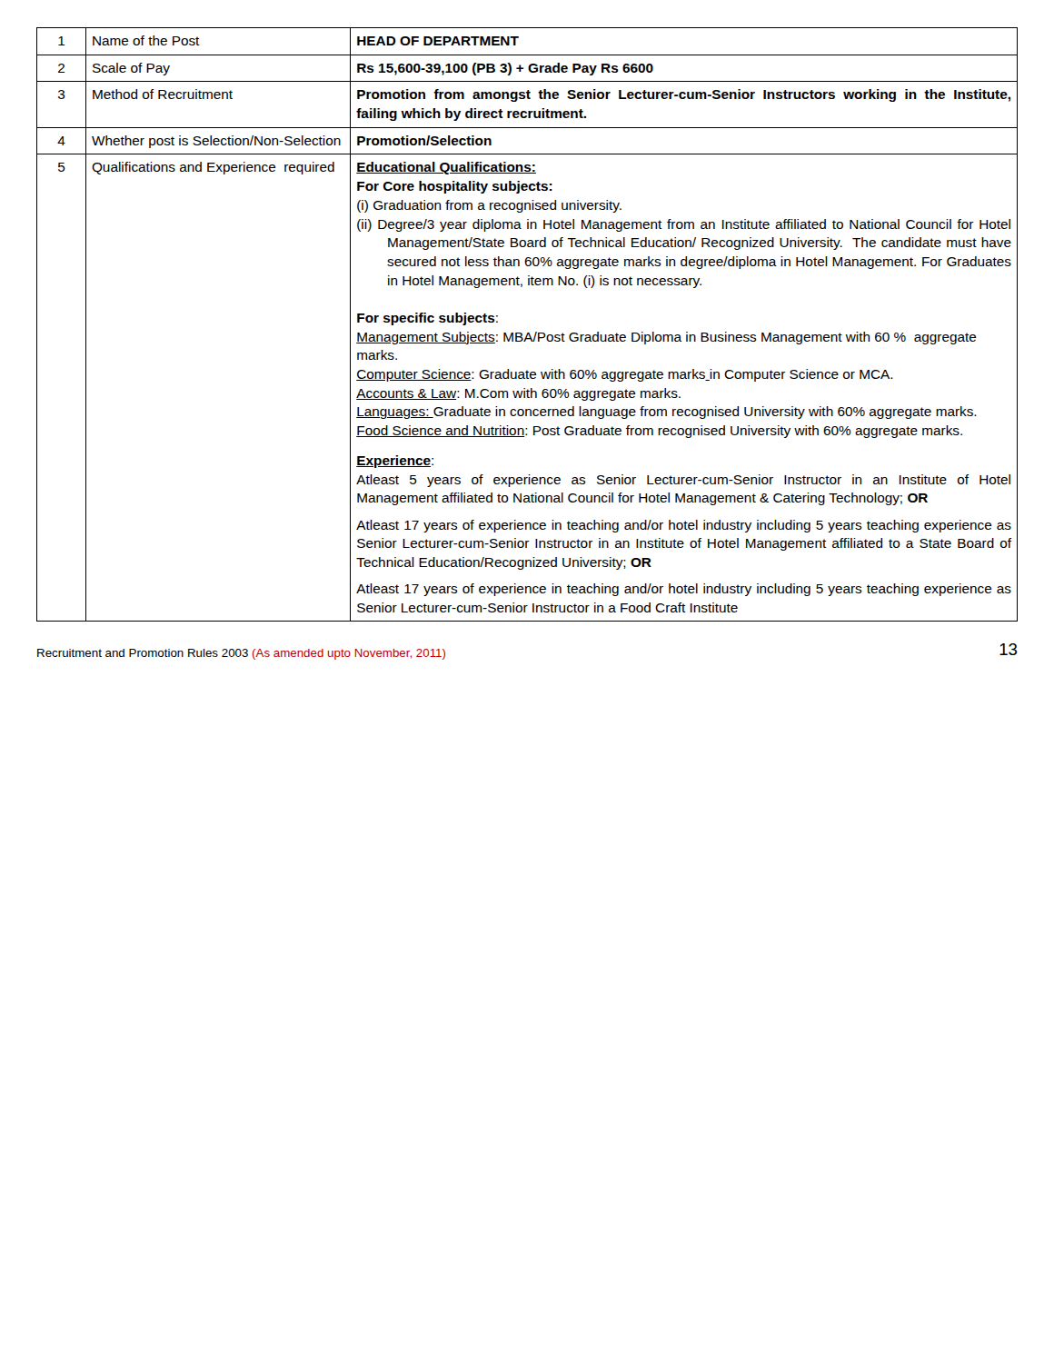| 1 | Name of the Post | HEAD OF DEPARTMENT |
| 2 | Scale of Pay | Rs 15,600-39,100 (PB 3) + Grade Pay Rs 6600 |
| 3 | Method of Recruitment | Promotion from amongst the Senior Lecturer-cum-Senior Instructors working in the Institute, failing which by direct recruitment. |
| 4 | Whether post is Selection/Non-Selection | Promotion/Selection |
| 5 | Qualifications and Experience required | Educational Qualifications: For Core hospitality subjects: (i) Graduation from a recognised university. (ii) Degree/3 year diploma in Hotel Management from an Institute affiliated to National Council for Hotel Management/State Board of Technical Education/ Recognized University. The candidate must have secured not less than 60% aggregate marks in degree/diploma in Hotel Management. For Graduates in Hotel Management, item No. (i) is not necessary. For specific subjects : Management Subjects : MBA/Post Graduate Diploma in Business Management with 60 % aggregate marks. Computer Science : Graduate with 60% aggregate marks in Computer Science or MCA. Accounts & Law : M.Com with 60% aggregate marks. Languages: Graduate in concerned language from recognised University with 60% aggregate marks. Food Science and Nutrition : Post Graduate from recognised University with 60% aggregate marks. Experience : Atleast 5 years of experience as Senior Lecturer-cum-Senior Instructor in an Institute of Hotel Management affiliated to National Council for Hotel Management & Catering Technology; OR Atleast 17 years of experience in teaching and/or hotel industry including 5 years teaching experience as Senior Lecturer-cum-Senior Instructor in an Institute of Hotel Management affiliated to a State Board of Technical Education/Recognized University; OR Atleast 17 years of experience in teaching and/or hotel industry including 5 years teaching experience as Senior Lecturer-cum-Senior Instructor in a Food Craft Institute |
Recruitment and Promotion Rules 2003 (As amended upto November, 2011)
13